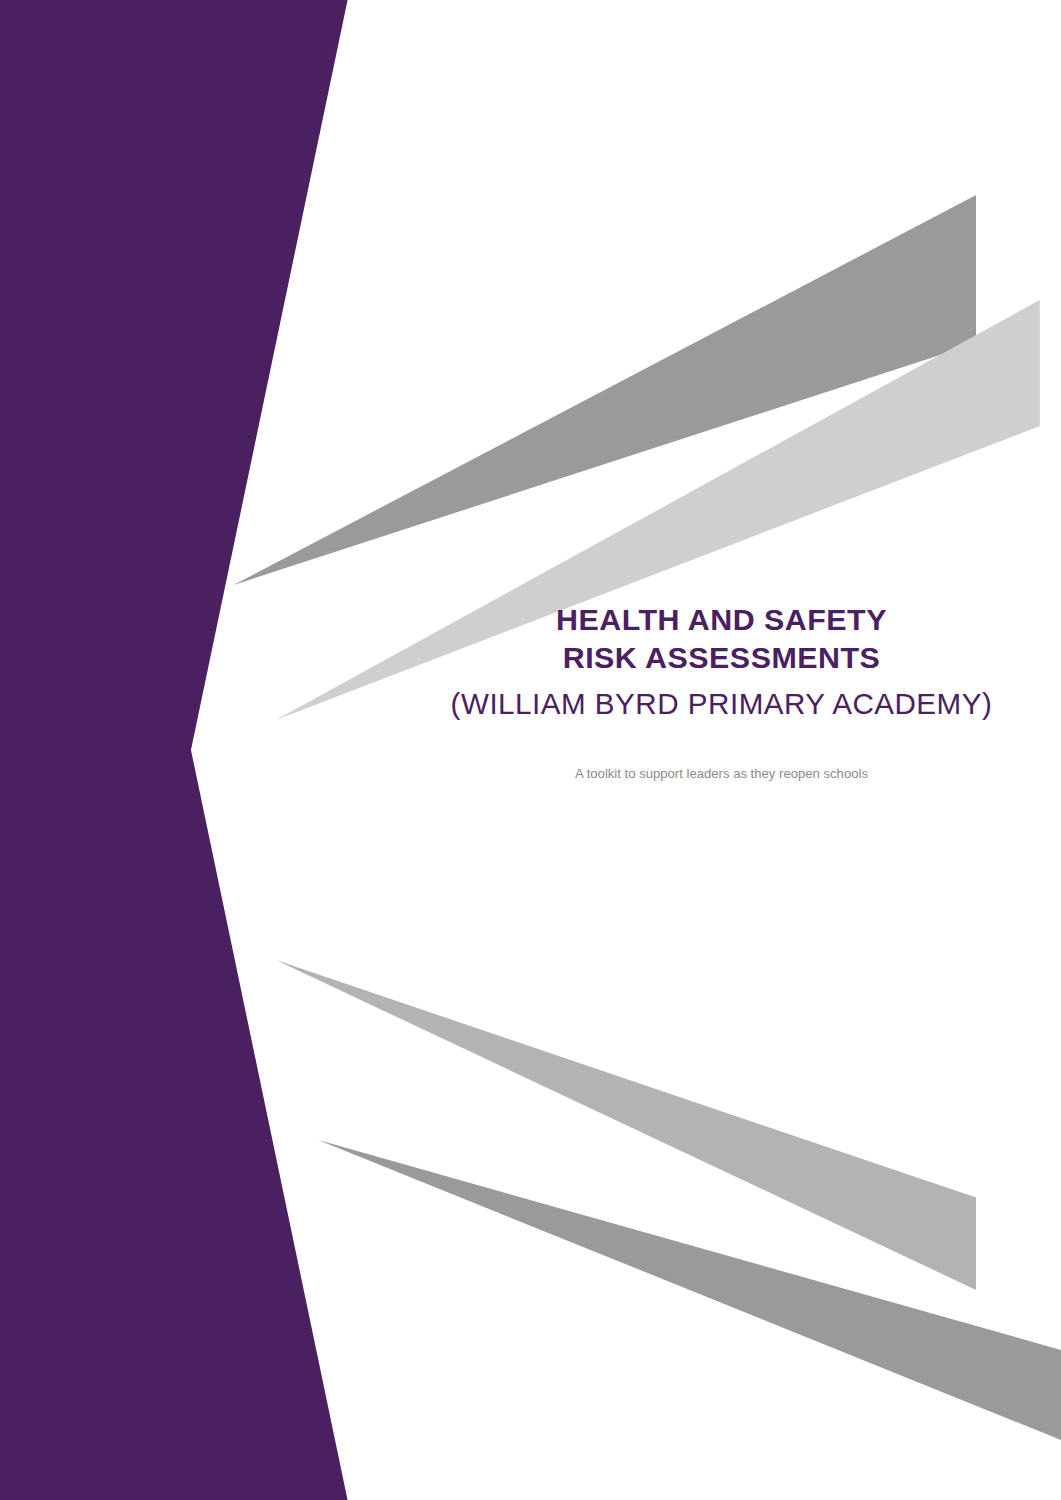HEALTH AND SAFETY RISK ASSESSMENTS (WILLIAM BYRD PRIMARY ACADEMY)
A toolkit to support leaders as they reopen schools